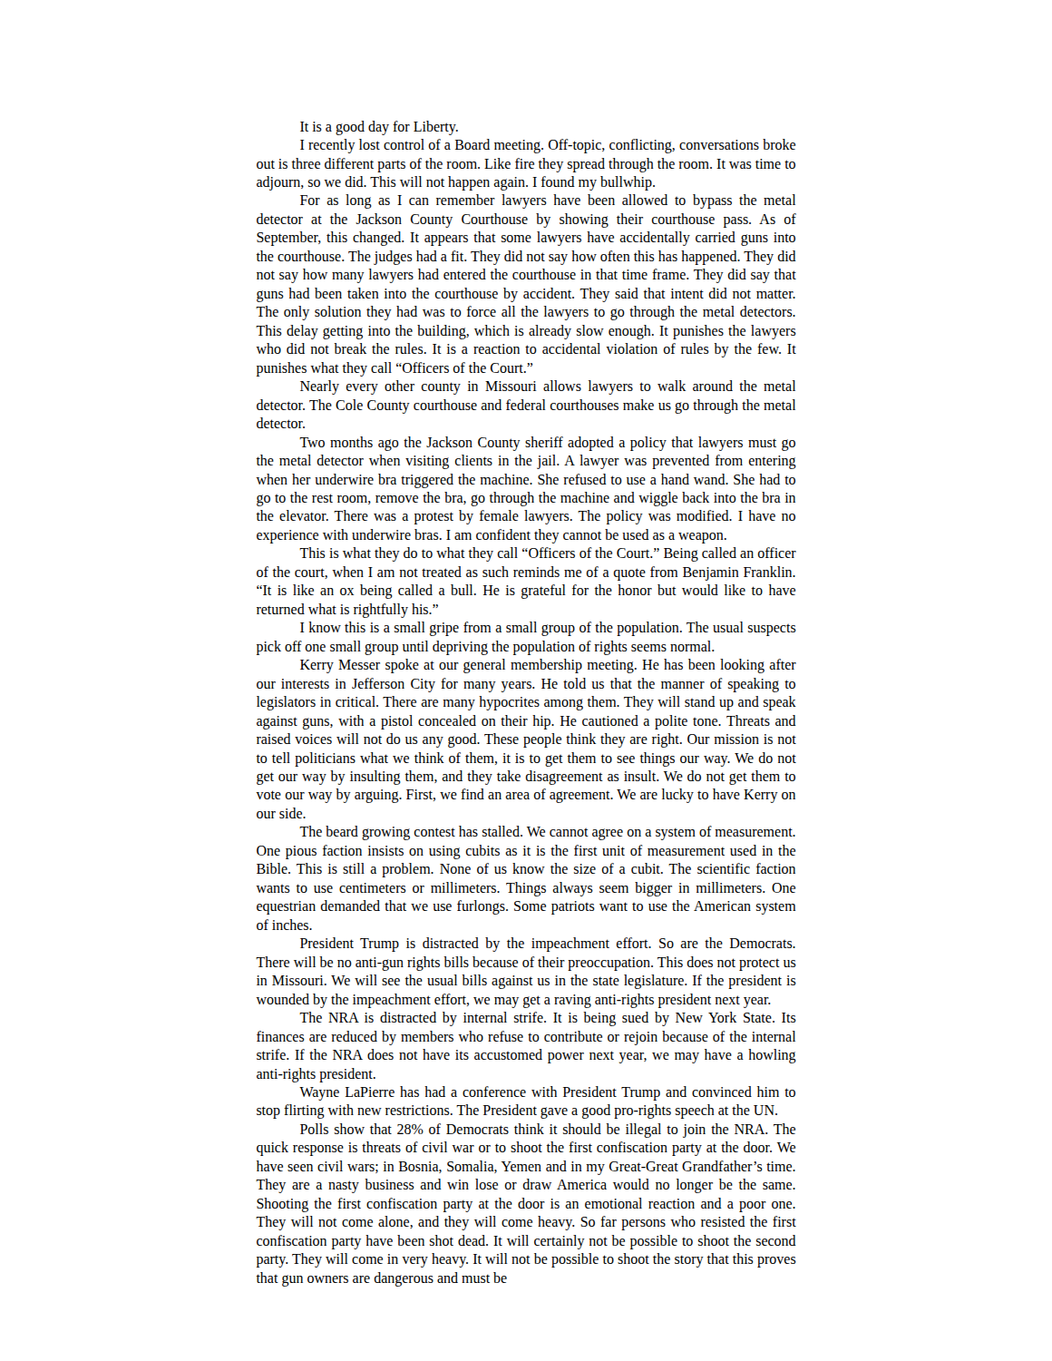It is a good day for Liberty.
I recently lost control of a Board meeting. Off-topic, conflicting, conversations broke out is three different parts of the room. Like fire they spread through the room. It was time to adjourn, so we did. This will not happen again. I found my bullwhip.
For as long as I can remember lawyers have been allowed to bypass the metal detector at the Jackson County Courthouse by showing their courthouse pass. As of September, this changed. It appears that some lawyers have accidentally carried guns into the courthouse. The judges had a fit. They did not say how often this has happened. They did not say how many lawyers had entered the courthouse in that time frame. They did say that guns had been taken into the courthouse by accident. They said that intent did not matter. The only solution they had was to force all the lawyers to go through the metal detectors. This delay getting into the building, which is already slow enough. It punishes the lawyers who did not break the rules. It is a reaction to accidental violation of rules by the few. It punishes what they call “Officers of the Court.”
Nearly every other county in Missouri allows lawyers to walk around the metal detector. The Cole County courthouse and federal courthouses make us go through the metal detector.
Two months ago the Jackson County sheriff adopted a policy that lawyers must go the metal detector when visiting clients in the jail. A lawyer was prevented from entering when her underwire bra triggered the machine. She refused to use a hand wand. She had to go to the rest room, remove the bra, go through the machine and wiggle back into the bra in the elevator. There was a protest by female lawyers. The policy was modified. I have no experience with underwire bras. I am confident they cannot be used as a weapon.
This is what they do to what they call “Officers of the Court.” Being called an officer of the court, when I am not treated as such reminds me of a quote from Benjamin Franklin. “It is like an ox being called a bull. He is grateful for the honor but would like to have returned what is rightfully his.”
I know this is a small gripe from a small group of the population. The usual suspects pick off one small group until depriving the population of rights seems normal.
Kerry Messer spoke at our general membership meeting. He has been looking after our interests in Jefferson City for many years. He told us that the manner of speaking to legislators in critical. There are many hypocrites among them. They will stand up and speak against guns, with a pistol concealed on their hip. He cautioned a polite tone. Threats and raised voices will not do us any good. These people think they are right. Our mission is not to tell politicians what we think of them, it is to get them to see things our way. We do not get our way by insulting them, and they take disagreement as insult. We do not get them to vote our way by arguing. First, we find an area of agreement. We are lucky to have Kerry on our side.
The beard growing contest has stalled. We cannot agree on a system of measurement. One pious faction insists on using cubits as it is the first unit of measurement used in the Bible. This is still a problem. None of us know the size of a cubit. The scientific faction wants to use centimeters or millimeters. Things always seem bigger in millimeters. One equestrian demanded that we use furlongs. Some patriots want to use the American system of inches.
President Trump is distracted by the impeachment effort. So are the Democrats. There will be no anti-gun rights bills because of their preoccupation. This does not protect us in Missouri. We will see the usual bills against us in the state legislature. If the president is wounded by the impeachment effort, we may get a raving anti-rights president next year.
The NRA is distracted by internal strife. It is being sued by New York State. Its finances are reduced by members who refuse to contribute or rejoin because of the internal strife. If the NRA does not have its accustomed power next year, we may have a howling anti-rights president.
Wayne LaPierre has had a conference with President Trump and convinced him to stop flirting with new restrictions. The President gave a good pro-rights speech at the UN.
Polls show that 28% of Democrats think it should be illegal to join the NRA. The quick response is threats of civil war or to shoot the first confiscation party at the door. We have seen civil wars; in Bosnia, Somalia, Yemen and in my Great-Great Grandfather’s time. They are a nasty business and win lose or draw America would no longer be the same. Shooting the first confiscation party at the door is an emotional reaction and a poor one. They will not come alone, and they will come heavy. So far persons who resisted the first confiscation party have been shot dead. It will certainly not be possible to shoot the second party. They will come in very heavy. It will not be possible to shoot the story that this proves that gun owners are dangerous and must be